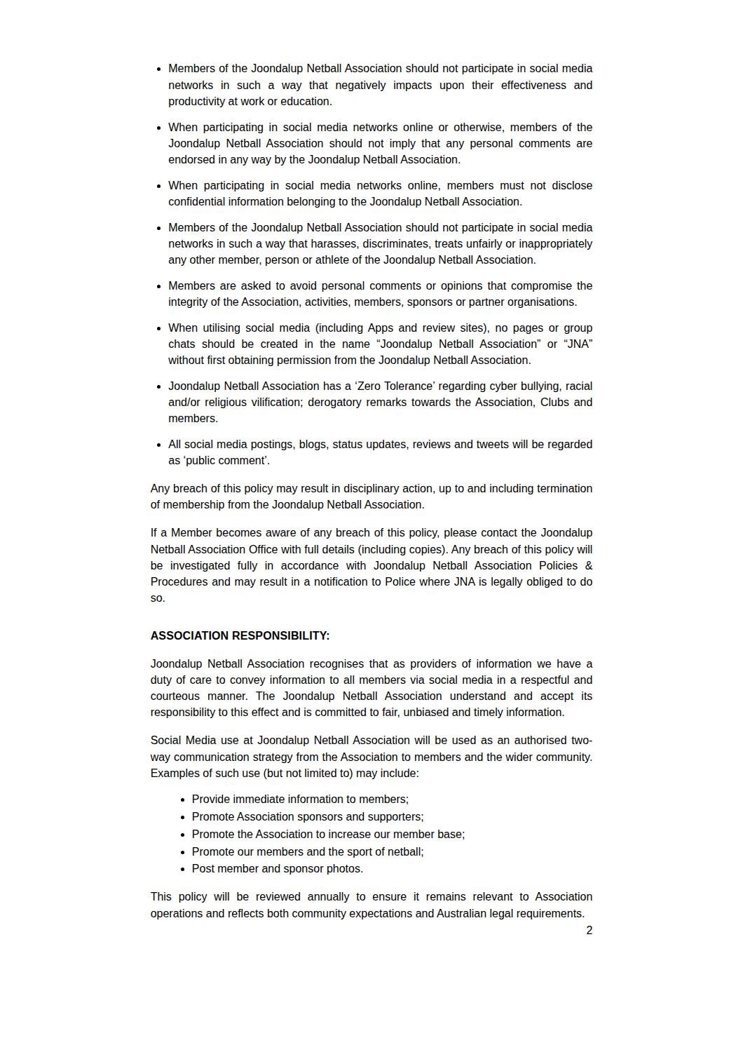Members of the Joondalup Netball Association should not participate in social media networks in such a way that negatively impacts upon their effectiveness and productivity at work or education.
When participating in social media networks online or otherwise, members of the Joondalup Netball Association should not imply that any personal comments are endorsed in any way by the Joondalup Netball Association.
When participating in social media networks online, members must not disclose confidential information belonging to the Joondalup Netball Association.
Members of the Joondalup Netball Association should not participate in social media networks in such a way that harasses, discriminates, treats unfairly or inappropriately any other member, person or athlete of the Joondalup Netball Association.
Members are asked to avoid personal comments or opinions that compromise the integrity of the Association, activities, members, sponsors or partner organisations.
When utilising social media (including Apps and review sites), no pages or group chats should be created in the name “Joondalup Netball Association” or “JNA” without first obtaining permission from the Joondalup Netball Association.
Joondalup Netball Association has a ‘Zero Tolerance’ regarding cyber bullying, racial and/or religious vilification; derogatory remarks towards the Association, Clubs and members.
All social media postings, blogs, status updates, reviews and tweets will be regarded as ‘public comment’.
Any breach of this policy may result in disciplinary action, up to and including termination of membership from the Joondalup Netball Association.
If a Member becomes aware of any breach of this policy, please contact the Joondalup Netball Association Office with full details (including copies). Any breach of this policy will be investigated fully in accordance with Joondalup Netball Association Policies & Procedures and may result in a notification to Police where JNA is legally obliged to do so.
Association Responsibility:
Joondalup Netball Association recognises that as providers of information we have a duty of care to convey information to all members via social media in a respectful and courteous manner. The Joondalup Netball Association understand and accept its responsibility to this effect and is committed to fair, unbiased and timely information.
Social Media use at Joondalup Netball Association will be used as an authorised two-way communication strategy from the Association to members and the wider community. Examples of such use (but not limited to) may include:
Provide immediate information to members;
Promote Association sponsors and supporters;
Promote the Association to increase our member base;
Promote our members and the sport of netball;
Post member and sponsor photos.
This policy will be reviewed annually to ensure it remains relevant to Association operations and reflects both community expectations and Australian legal requirements.
2